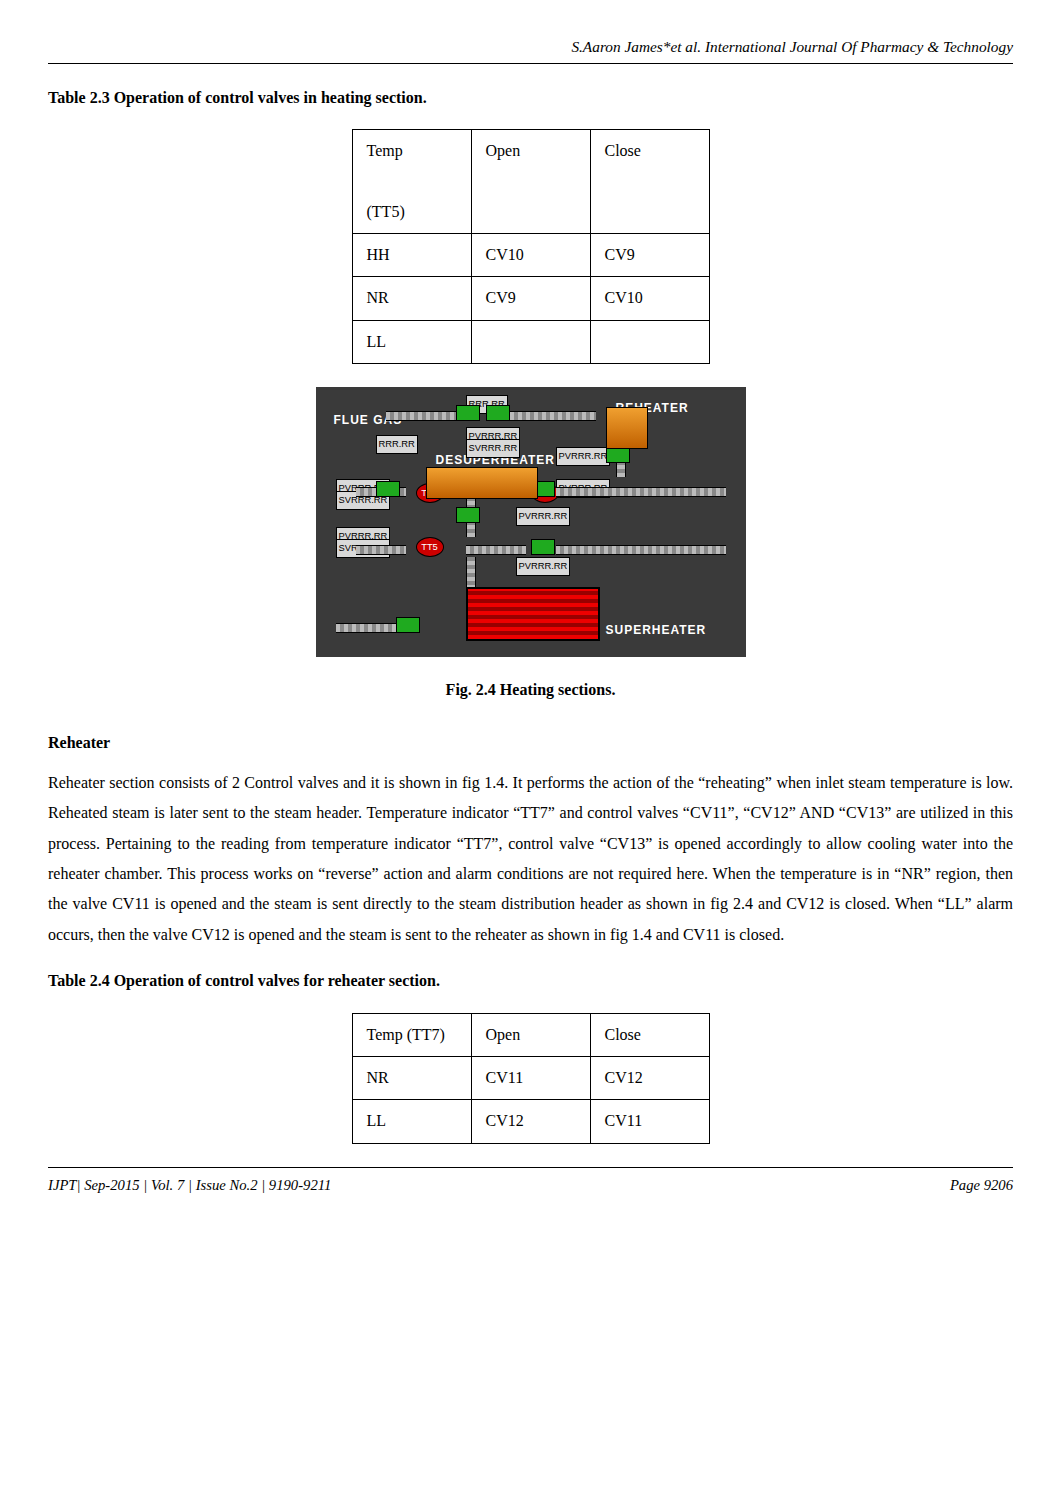S.Aaron James*et al. International Journal Of Pharmacy & Technology
Table 2.3 Operation of control valves in heating section.
| Temp (TT5) | Open | Close |
| HH | CV10 | CV9 |
| NR | CV9 | CV10 |
| LL | | |
FLUE GAS REHEATER DESUPERHEATER SUPERHEATER RRR.RR PVRRR.RR SVRRR.RR RRR.RR PVRRR.RR SVRRR.RR PVRRR.RR SVRRR.RR PVRRR.RR PVRRR.RR PVRRR.RR PVRRR.RR TT6 TT5 TT7
Fig. 2.4 Heating sections.
Reheater
Reheater section consists of 2 Control valves and it is shown in fig 1.4. It performs the action of the “reheating” when inlet steam temperature is low. Reheated steam is later sent to the steam header. Temperature indicator “TT7” and control valves “CV11”, “CV12” AND “CV13” are utilized in this process. Pertaining to the reading from temperature indicator “TT7”, control valve “CV13” is opened accordingly to allow cooling water into the reheater chamber. This process works on “reverse” action and alarm conditions are not required here. When the temperature is in “NR” region, then the valve CV11 is opened and the steam is sent directly to the steam distribution header as shown in fig 2.4 and CV12 is closed. When “LL” alarm occurs, then the valve CV12 is opened and the steam is sent to the reheater as shown in fig 1.4 and CV11 is closed.
Table 2.4 Operation of control valves for reheater section.
| Temp (TT7) | Open | Close |
| NR | CV11 | CV12 |
| LL | CV12 | CV11 |
IJPT| Sep-2015 | Vol. 7 | Issue No.2 | 9190-9211 Page 9206